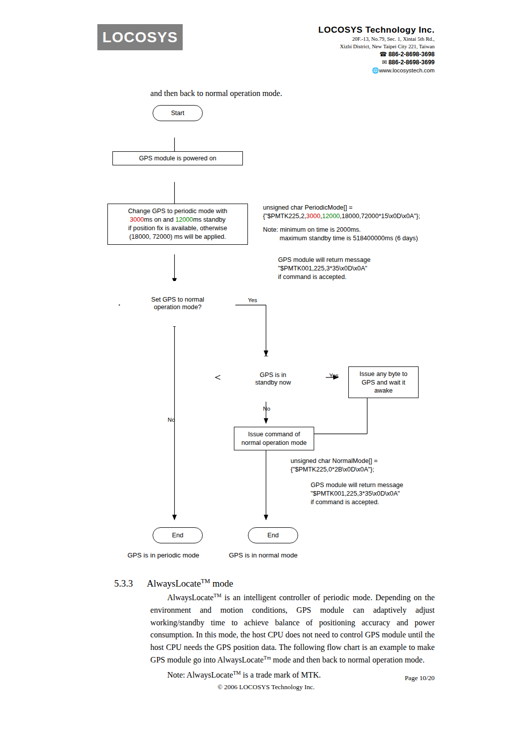LOCOSYS
LOCOSYS Technology Inc.
20F.-13, No.79, Sec. 1, Xintai 5th Rd.,
Xizhi District, New Taipei City 221, Taiwan
☎ 886-2-8698-3698
✉ 886-2-8698-3699
🌐www.locosystech.com
and then back to normal operation mode.
Start
GPS module is powered on
Change GPS to periodic mode with
3000ms on and 12000ms standby
if position fix is available, otherwise
(18000, 72000) ms will be applied.
Set GPS to normal
operation mode?
GPS is in
standby now
Issue any byte to GPS and wait it awake
Issue command of normal operation mode
End
End
Yes
Yes
No
No
unsigned char PeriodicMode[] =
{"$PMTK225,2,3000,12000,18000,72000*15\x0D\x0A"};
Note: minimum on time is 2000ms.
maximum standby time is 518400000ms (6 days)
GPS module will return message
"$PMTK001,225,3*35\x0D\x0A"
if command is accepted.
unsigned char NormalMode[] =
{"$PMTK225,0*2B\x0D\x0A"};
GPS module will return message
"$PMTK001,225,3*35\x0D\x0A"
if command is accepted.
GPS is in periodic mode
GPS is in normal mode
5.3.3 AlwaysLocateTM mode
AlwaysLocateTM is an intelligent controller of periodic mode. Depending on the environment and motion conditions, GPS module can adaptively adjust working/standby time to achieve balance of positioning accuracy and power consumption. In this mode, the host CPU does not need to control GPS module until the host CPU needs the GPS position data. The following flow chart is an example to make GPS module go into AlwaysLocateTm mode and then back to normal operation mode.
Note: AlwaysLocateTM is a trade mark of MTK.
Page 10/20
© 2006 LOCOSYS Technology Inc.